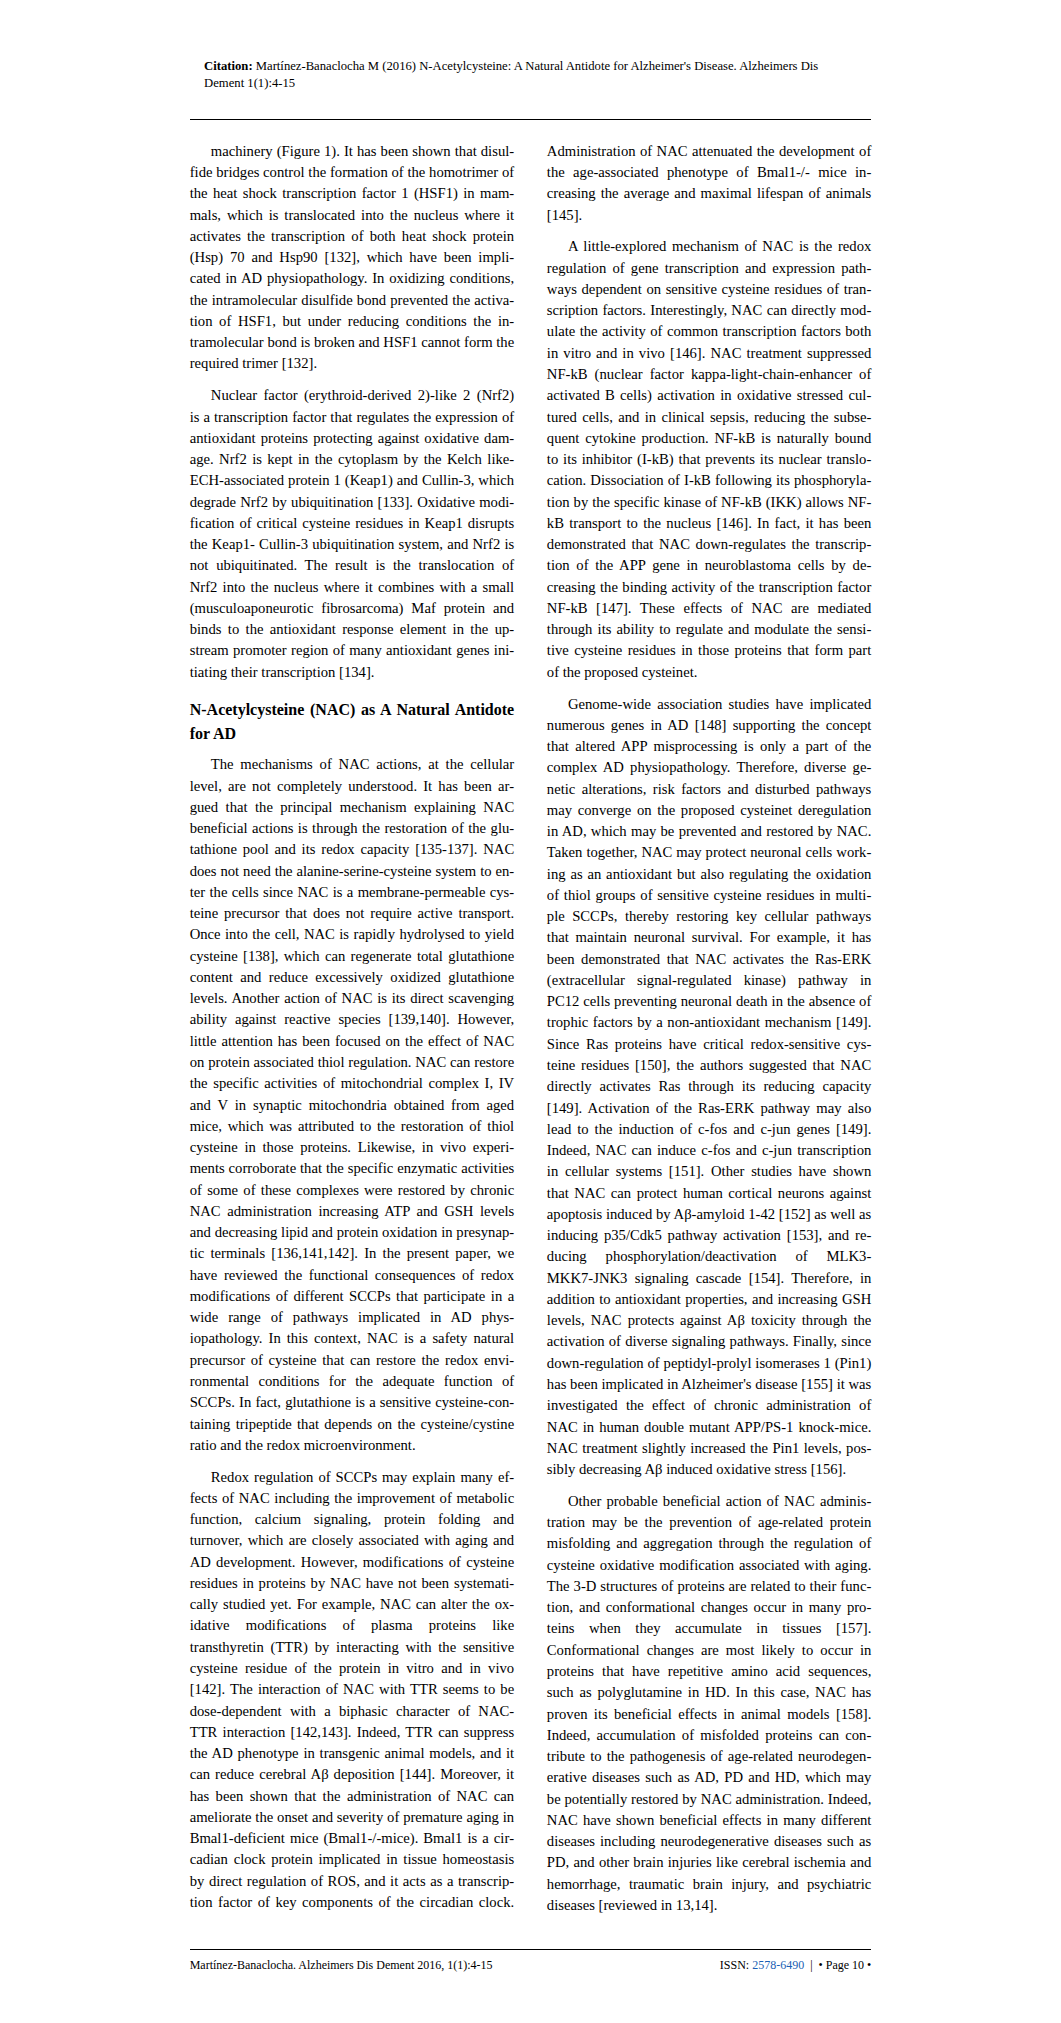Citation: Martínez-Banaclocha M (2016) N-Acetylcysteine: A Natural Antidote for Alzheimer's Disease. Alzheimers Dis Dement 1(1):4-15
machinery (Figure 1). It has been shown that disulfide bridges control the formation of the homotrimer of the heat shock transcription factor 1 (HSF1) in mammals, which is translocated into the nucleus where it activates the transcription of both heat shock protein (Hsp) 70 and Hsp90 [132], which have been implicated in AD physiopathology. In oxidizing conditions, the intramolecular disulfide bond prevented the activation of HSF1, but under reducing conditions the intramolecular bond is broken and HSF1 cannot form the required trimer [132].
Nuclear factor (erythroid-derived 2)-like 2 (Nrf2) is a transcription factor that regulates the expression of antioxidant proteins protecting against oxidative damage. Nrf2 is kept in the cytoplasm by the Kelch like-ECH-associated protein 1 (Keap1) and Cullin-3, which degrade Nrf2 by ubiquitination [133]. Oxidative modification of critical cysteine residues in Keap1 disrupts the Keap1- Cullin-3 ubiquitination system, and Nrf2 is not ubiquitinated. The result is the translocation of Nrf2 into the nucleus where it combines with a small (musculoaponeurotic fibrosarcoma) Maf protein and binds to the antioxidant response element in the upstream promoter region of many antioxidant genes initiating their transcription [134].
N-Acetylcysteine (NAC) as A Natural Antidote for AD
The mechanisms of NAC actions, at the cellular level, are not completely understood. It has been argued that the principal mechanism explaining NAC beneficial actions is through the restoration of the glutathione pool and its redox capacity [135-137]. NAC does not need the alanine-serine-cysteine system to enter the cells since NAC is a membrane-permeable cysteine precursor that does not require active transport. Once into the cell, NAC is rapidly hydrolysed to yield cysteine [138], which can regenerate total glutathione content and reduce excessively oxidized glutathione levels. Another action of NAC is its direct scavenging ability against reactive species [139,140]. However, little attention has been focused on the effect of NAC on protein associated thiol regulation. NAC can restore the specific activities of mitochondrial complex I, IV and V in synaptic mitochondria obtained from aged mice, which was attributed to the restoration of thiol cysteine in those proteins. Likewise, in vivo experiments corroborate that the specific enzymatic activities of some of these complexes were restored by chronic NAC administration increasing ATP and GSH levels and decreasing lipid and protein oxidation in presynaptic terminals [136,141,142]. In the present paper, we have reviewed the functional consequences of redox modifications of different SCCPs that participate in a wide range of pathways implicated in AD physiopathology. In this context, NAC is a safety natural precursor of cysteine that can restore the redox environmental conditions for the adequate function of SCCPs. In fact, glutathione is a sensitive cysteine-containing tripeptide that depends on the cysteine/cystine ratio and the redox microenvironment.
Redox regulation of SCCPs may explain many effects of NAC including the improvement of metabolic function, calcium signaling, protein folding and turnover, which are closely associated with aging and AD development. However, modifications of cysteine residues in proteins by NAC have not been systematically studied yet. For example, NAC can alter the oxidative modifications of plasma proteins like transthyretin (TTR) by interacting with the sensitive cysteine residue of the protein in vitro and in vivo [142]. The interaction of NAC with TTR seems to be dose-dependent with a biphasic character of NAC-TTR interaction [142,143]. Indeed, TTR can suppress the AD phenotype in transgenic animal models, and it can reduce cerebral Aβ deposition [144]. Moreover, it has been shown that the administration of NAC can ameliorate the onset and severity of premature aging in Bmal1-deficient mice (Bmal1-/-mice). Bmal1 is a circadian clock protein implicated in tissue homeostasis by direct regulation of ROS, and it acts as a transcription factor of key components of the circadian clock. Administration of NAC attenuated the development of the age-associated phenotype of Bmal1-/- mice increasing the average and maximal lifespan of animals [145].
A little-explored mechanism of NAC is the redox regulation of gene transcription and expression pathways dependent on sensitive cysteine residues of transcription factors. Interestingly, NAC can directly modulate the activity of common transcription factors both in vitro and in vivo [146]. NAC treatment suppressed NF-kB (nuclear factor kappa-light-chain-enhancer of activated B cells) activation in oxidative stressed cultured cells, and in clinical sepsis, reducing the subsequent cytokine production. NF-kB is naturally bound to its inhibitor (I-kB) that prevents its nuclear translocation. Dissociation of I-kB following its phosphorylation by the specific kinase of NF-kB (IKK) allows NF-kB transport to the nucleus [146]. In fact, it has been demonstrated that NAC down-regulates the transcription of the APP gene in neuroblastoma cells by decreasing the binding activity of the transcription factor NF-kB [147]. These effects of NAC are mediated through its ability to regulate and modulate the sensitive cysteine residues in those proteins that form part of the proposed cysteinet.
Genome-wide association studies have implicated numerous genes in AD [148] supporting the concept that altered APP misprocessing is only a part of the complex AD physiopathology. Therefore, diverse genetic alterations, risk factors and disturbed pathways may converge on the proposed cysteinet deregulation in AD, which may be prevented and restored by NAC. Taken together, NAC may protect neuronal cells working as an antioxidant but also regulating the oxidation of thiol groups of sensitive cysteine residues in multiple SCCPs, thereby restoring key cellular pathways that maintain neuronal survival. For example, it has been demonstrated that NAC activates the Ras-ERK (extracellular signal-regulated kinase) pathway in PC12 cells preventing neuronal death in the absence of trophic factors by a non-antioxidant mechanism [149]. Since Ras proteins have critical redox-sensitive cysteine residues [150], the authors suggested that NAC directly activates Ras through its reducing capacity [149]. Activation of the Ras-ERK pathway may also lead to the induction of c-fos and c-jun genes [149]. Indeed, NAC can induce c-fos and c-jun transcription in cellular systems [151]. Other studies have shown that NAC can protect human cortical neurons against apoptosis induced by Aβ-amyloid 1-42 [152] as well as inducing p35/Cdk5 pathway activation [153], and reducing phosphorylation/deactivation of MLK3-MKK7-JNK3 signaling cascade [154]. Therefore, in addition to antioxidant properties, and increasing GSH levels, NAC protects against Aβ toxicity through the activation of diverse signaling pathways. Finally, since down-regulation of peptidyl-prolyl isomerases 1 (Pin1) has been implicated in Alzheimer's disease [155] it was investigated the effect of chronic administration of NAC in human double mutant APP/PS-1 knock-mice. NAC treatment slightly increased the Pin1 levels, possibly decreasing Aβ induced oxidative stress [156].
Other probable beneficial action of NAC administration may be the prevention of age-related protein misfolding and aggregation through the regulation of cysteine oxidative modification associated with aging. The 3-D structures of proteins are related to their function, and conformational changes occur in many proteins when they accumulate in tissues [157]. Conformational changes are most likely to occur in proteins that have repetitive amino acid sequences, such as polyglutamine in HD. In this case, NAC has proven its beneficial effects in animal models [158]. Indeed, accumulation of misfolded proteins can contribute to the pathogenesis of age-related neurodegenerative diseases such as AD, PD and HD, which may be potentially restored by NAC administration. Indeed, NAC have shown beneficial effects in many different diseases including neurodegenerative diseases such as PD, and other brain injuries like cerebral ischemia and hemorrhage, traumatic brain injury, and psychiatric diseases [reviewed in 13,14].
Martínez-Banaclocha. Alzheimers Dis Dement 2016, 1(1):4-15
ISSN: 2578-6490 | • Page 10 •